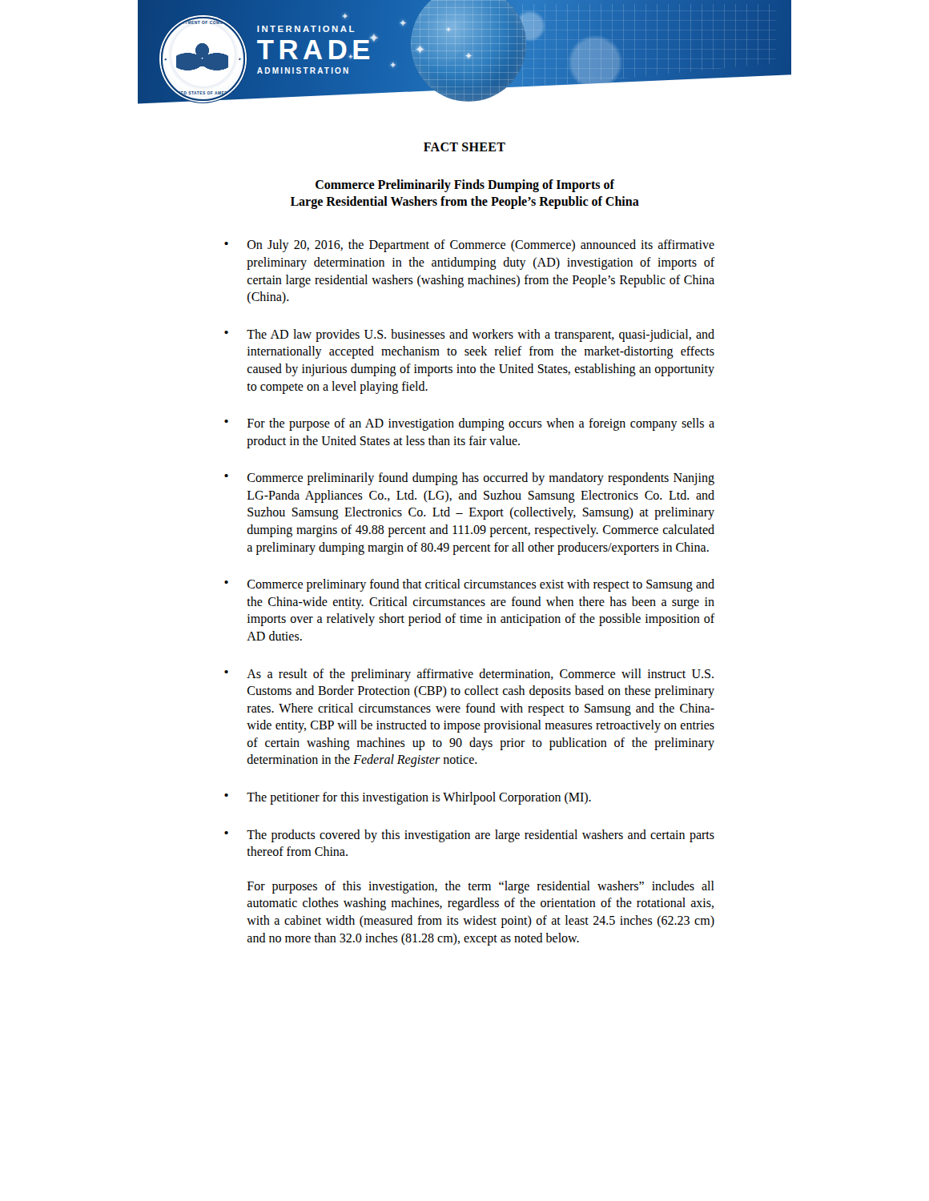✦✦✦✦ ✦✦✦✦
DEPARTMENT OF COMMERCE
UNITED STATES OF AMERICA
★
★
INTERNATIONAL
TRADE
ADMINISTRATION
FACT SHEET
Commerce Preliminarily Finds Dumping of Imports of
Large Residential Washers from the People’s Republic of China
On July 20, 2016, the Department of Commerce (Commerce) announced its affirmative preliminary determination in the antidumping duty (AD) investigation of imports of certain large residential washers (washing machines) from the People’s Republic of China (China).
The AD law provides U.S. businesses and workers with a transparent, quasi-judicial, and internationally accepted mechanism to seek relief from the market-distorting effects caused by injurious dumping of imports into the United States, establishing an opportunity to compete on a level playing field.
For the purpose of an AD investigation dumping occurs when a foreign company sells a product in the United States at less than its fair value.
Commerce preliminarily found dumping has occurred by mandatory respondents Nanjing LG-Panda Appliances Co., Ltd. (LG), and Suzhou Samsung Electronics Co. Ltd. and Suzhou Samsung Electronics Co. Ltd – Export (collectively, Samsung) at preliminary dumping margins of 49.88 percent and 111.09 percent, respectively. Commerce calculated a preliminary dumping margin of 80.49 percent for all other producers/exporters in China.
Commerce preliminary found that critical circumstances exist with respect to Samsung and the China-wide entity. Critical circumstances are found when there has been a surge in imports over a relatively short period of time in anticipation of the possible imposition of AD duties.
As a result of the preliminary affirmative determination, Commerce will instruct U.S. Customs and Border Protection (CBP) to collect cash deposits based on these preliminary rates. Where critical circumstances were found with respect to Samsung and the China-wide entity, CBP will be instructed to impose provisional measures retroactively on entries of certain washing machines up to 90 days prior to publication of the preliminary determination in the Federal Register notice.
The petitioner for this investigation is Whirlpool Corporation (MI).
The products covered by this investigation are large residential washers and certain parts thereof from China.
For purposes of this investigation, the term “large residential washers” includes all automatic clothes washing machines, regardless of the orientation of the rotational axis, with a cabinet width (measured from its widest point) of at least 24.5 inches (62.23 cm) and no more than 32.0 inches (81.28 cm), except as noted below.